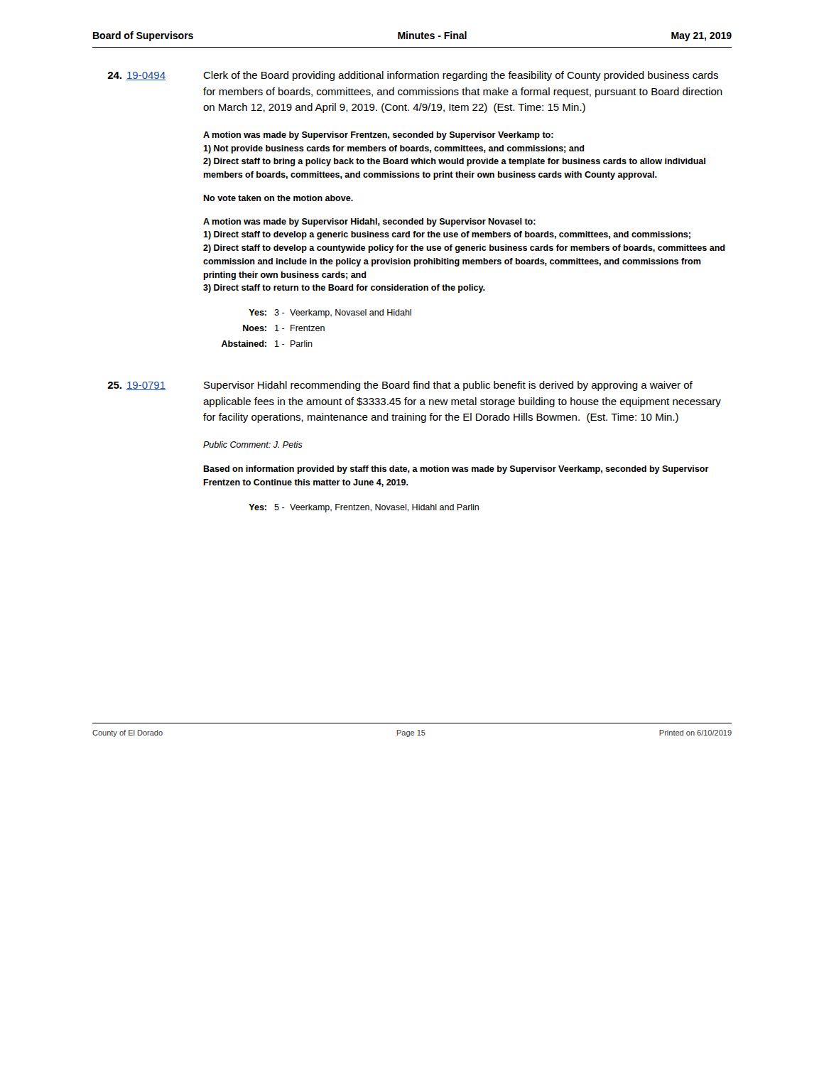Board of Supervisors
Minutes - Final
May 21, 2019
24.
19-0494
Clerk of the Board providing additional information regarding the feasibility of County provided business cards for members of boards, committees, and commissions that make a formal request, pursuant to Board direction on March 12, 2019 and April 9, 2019. (Cont. 4/9/19, Item 22) (Est. Time: 15 Min.)
A motion was made by Supervisor Frentzen, seconded by Supervisor Veerkamp to:
1) Not provide business cards for members of boards, committees, and commissions; and
2) Direct staff to bring a policy back to the Board which would provide a template for business cards to allow individual members of boards, committees, and commissions to print their own business cards with County approval.
No vote taken on the motion above.
A motion was made by Supervisor Hidahl, seconded by Supervisor Novasel to:
1) Direct staff to develop a generic business card for the use of members of boards, committees, and commissions;
2) Direct staff to develop a countywide policy for the use of generic business cards for members of boards, committees and commission and include in the policy a provision prohibiting members of boards, committees, and commissions from printing their own business cards; and
3) Direct staff to return to the Board for consideration of the policy.
Yes:
3 -
Veerkamp, Novasel and Hidahl
Noes:
1 -
Frentzen
Abstained:
1 -
Parlin
25.
19-0791
Supervisor Hidahl recommending the Board find that a public benefit is derived by approving a waiver of applicable fees in the amount of $3333.45 for a new metal storage building to house the equipment necessary for facility operations, maintenance and training for the El Dorado Hills Bowmen. (Est. Time: 10 Min.)
Public Comment: J. Petis
Based on information provided by staff this date, a motion was made by Supervisor Veerkamp, seconded by Supervisor Frentzen to Continue this matter to June 4, 2019.
Yes:
5 -
Veerkamp, Frentzen, Novasel, Hidahl and Parlin
County of El Dorado
Page 15
Printed on 6/10/2019